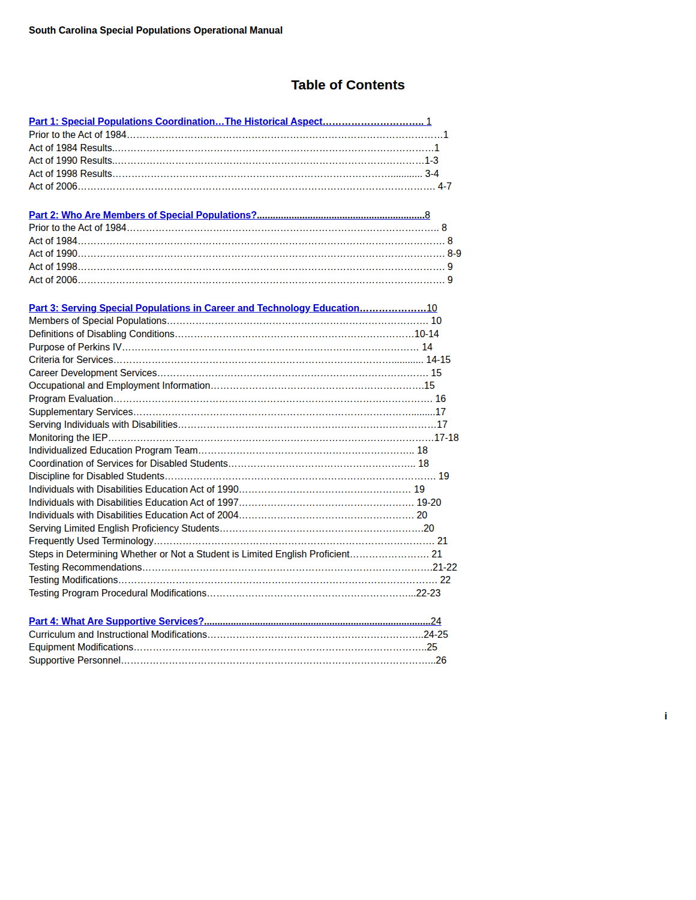South Carolina Special Populations Operational Manual
Table of Contents
Part 1: Special Populations Coordination…The Historical Aspect………………………….. 1
Prior to the Act of 1984………………………………………………………………………………………1
Act of 1984 Results..………………………………………………………………………………………1
Act of 1990 Results..……………………………………………………………………………………1-3
Act of 1998 Results……………………………………………………………………………............ 3-4
Act of 2006…………………………………………………………………………………………………. 4-7
Part 2: Who Are Members of Special Populations?............................................................... 8
Prior to the Act of 1984…………………………………………………………………………………….. 8
Act of 1984……………………………………………………………………………………………………. 8
Act of 1990……………………………………………………………………………………………………. 8-9
Act of 1998……………………………………………………………………………………………………. 9
Act of 2006……………………………………………………………………………………………………. 9
Part 3: Serving Special Populations in Career and Technology Education…………………10
Members of Special Populations………………………………………………………………………. 10
Definitions of Disabling Conditions…………………………………………………………………10-14
Purpose of Perkins IV………………………………………………………………………………… 14
Criteria for Services……………………………………………………………………………............ 14-15
Career Development Services…………………………………………………………………………. 15
Occupational and Employment Information………………………………………………………….15
Program Evaluation………………………………………………………………………………………. 16
Supplementary Services…………………………………………………………………………….........17
Serving Individuals with Disabilities………………………………………………………………………17
Monitoring the IEP…………………………………………………………………………………………17-18
Individualized Education Program Team………………………………………………………….. 18
Coordination of Services for Disabled Students………………………………………………….. 18
Discipline for Disabled Students…………………………………………………………………………. 19
Individuals with Disabilities Education Act of 1990……………………………………………… 19
Individuals with Disabilities Education Act of 1997………………………………………………. 19-20
Individuals with Disabilities Education Act of 2004………………………………………………. 20
Serving Limited English Proficiency Students……………………………………………………….20
Frequently Used Terminology……………………………………………………………………………. 21
Steps in Determining Whether or Not a Student is Limited English Proficient……………………. 21
Testing Recommendations……………………………………………………………………………….21-22
Testing Modifications………………………………………………………………………………………. 22
Testing Program Procedural Modifications………………………………………………………...22-23
Part 4: What Are Supportive Services?..................................................................................... 24
Curriculum and Instructional Modifications…………………………………………………………..24-25
Equipment Modifications………………………………………………………………………………..25
Supportive Personnel……………………………………………………………………………………...26
i